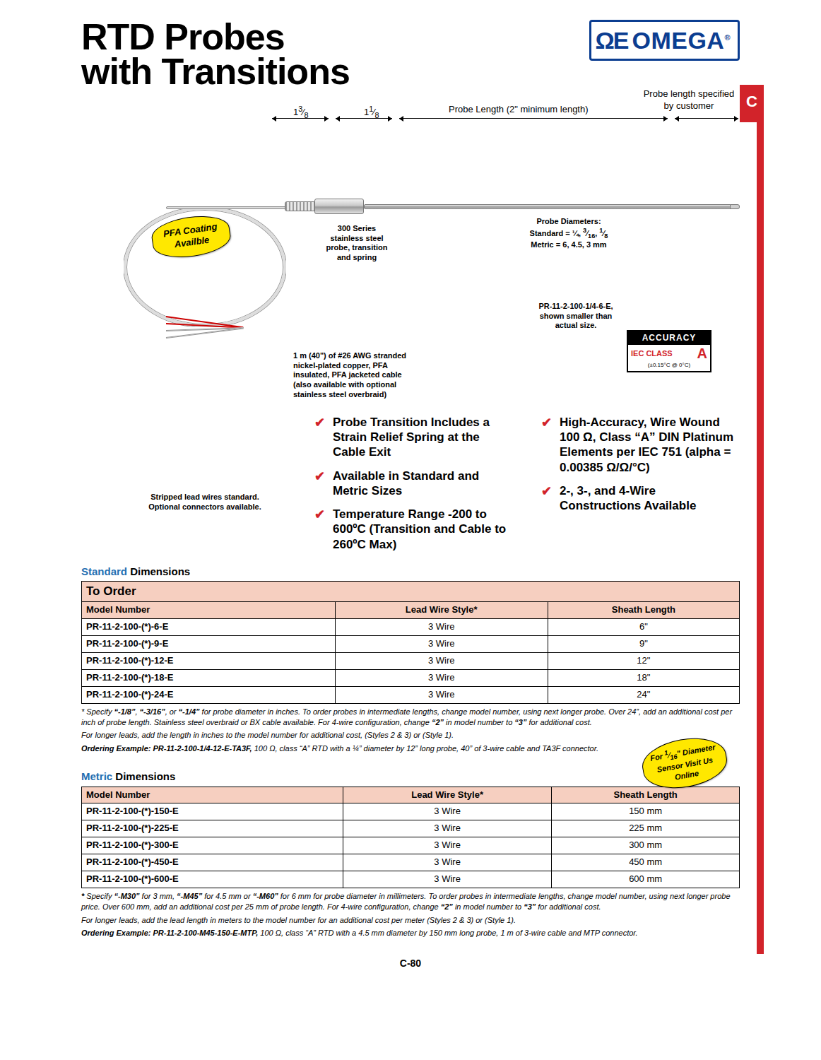C
RTD Probes
with Transitions
ΩE OMEGA®
13⁄8
11⁄8
Probe Length (2" minimum length)
Probe length specified
by customer
PFA Coating
Availble
300 Series
stainless steel
probe, transition
and spring
Probe Diameters:
Standard = ¼, 3⁄16, 1⁄8
Metric = 6, 4.5, 3 mm
PR-11-2-100-1/4-6-E,
shown smaller than
actual size.
1 m (40") of #26 AWG stranded
nickel-plated copper, PFA
insulated, PFA jacketed cable
(also available with optional
stainless steel overbraid)
ACCURACY
IEC CLASS A
(±0.15°C @ 0°C)
Stripped lead wires standard.
Optional connectors available.
Probe Transition Includes a Strain Relief Spring at the Cable Exit
Available in Standard and Metric Sizes
Temperature Range -200 to 600ºC (Transition and Cable to 260ºC Max)
High-Accuracy, Wire Wound 100 Ω, Class “A” DIN Platinum Elements per IEC 751 (alpha = 0.00385 Ω/Ω/°C)
2-, 3-, and 4-Wire Constructions Available
Standard Dimensions
To Order
| Model Number | Lead Wire Style* | Sheath Length |
| --- | --- | --- |
| PR-11-2-100-(*)-6-E | 3 Wire | 6" |
| PR-11-2-100-(*)-9-E | 3 Wire | 9" |
| PR-11-2-100-(*)-12-E | 3 Wire | 12" |
| PR-11-2-100-(*)-18-E | 3 Wire | 18" |
| PR-11-2-100-(*)-24-E | 3 Wire | 24" |
* Specify “-1/8”, “-3/16”, or “-1/4” for probe diameter in inches. To order probes in intermediate lengths, change model number, using next longer probe. Over 24”, add an additional cost per inch of probe length. Stainless steel overbraid or BX cable available. For 4-wire configuration, change “2” in model number to “3” for additional cost.
For longer leads, add the length in inches to the model number for additional cost, (Styles 2 & 3) or (Style 1).
Ordering Example: PR-11-2-100-1/4-12-E-TA3F, 100 Ω, class “A” RTD with a ¼” diameter by 12” long probe, 40” of 3-wire cable and TA3F connector. For 1⁄16" Diameter Sensor Visit Us Online
Metric Dimensions
| Model Number | Lead Wire Style* | Sheath Length |
| --- | --- | --- |
| PR-11-2-100-(*)-150-E | 3 Wire | 150 mm |
| PR-11-2-100-(*)-225-E | 3 Wire | 225 mm |
| PR-11-2-100-(*)-300-E | 3 Wire | 300 mm |
| PR-11-2-100-(*)-450-E | 3 Wire | 450 mm |
| PR-11-2-100-(*)-600-E | 3 Wire | 600 mm |
* Specify “-M30” for 3 mm, “-M45” for 4.5 mm or “-M60” for 6 mm for probe diameter in millimeters. To order probes in intermediate lengths, change model number, using next longer probe price. Over 600 mm, add an additional cost per 25 mm of probe length. For 4-wire configuration, change “2” in model number to “3” for additional cost.
For longer leads, add the lead length in meters to the model number for an additional cost per meter (Styles 2 & 3) or (Style 1).
Ordering Example: PR-11-2-100-M45-150-E-MTP, 100 Ω, class “A” RTD with a 4.5 mm diameter by 150 mm long probe, 1 m of 3-wire cable and MTP connector.
C-80